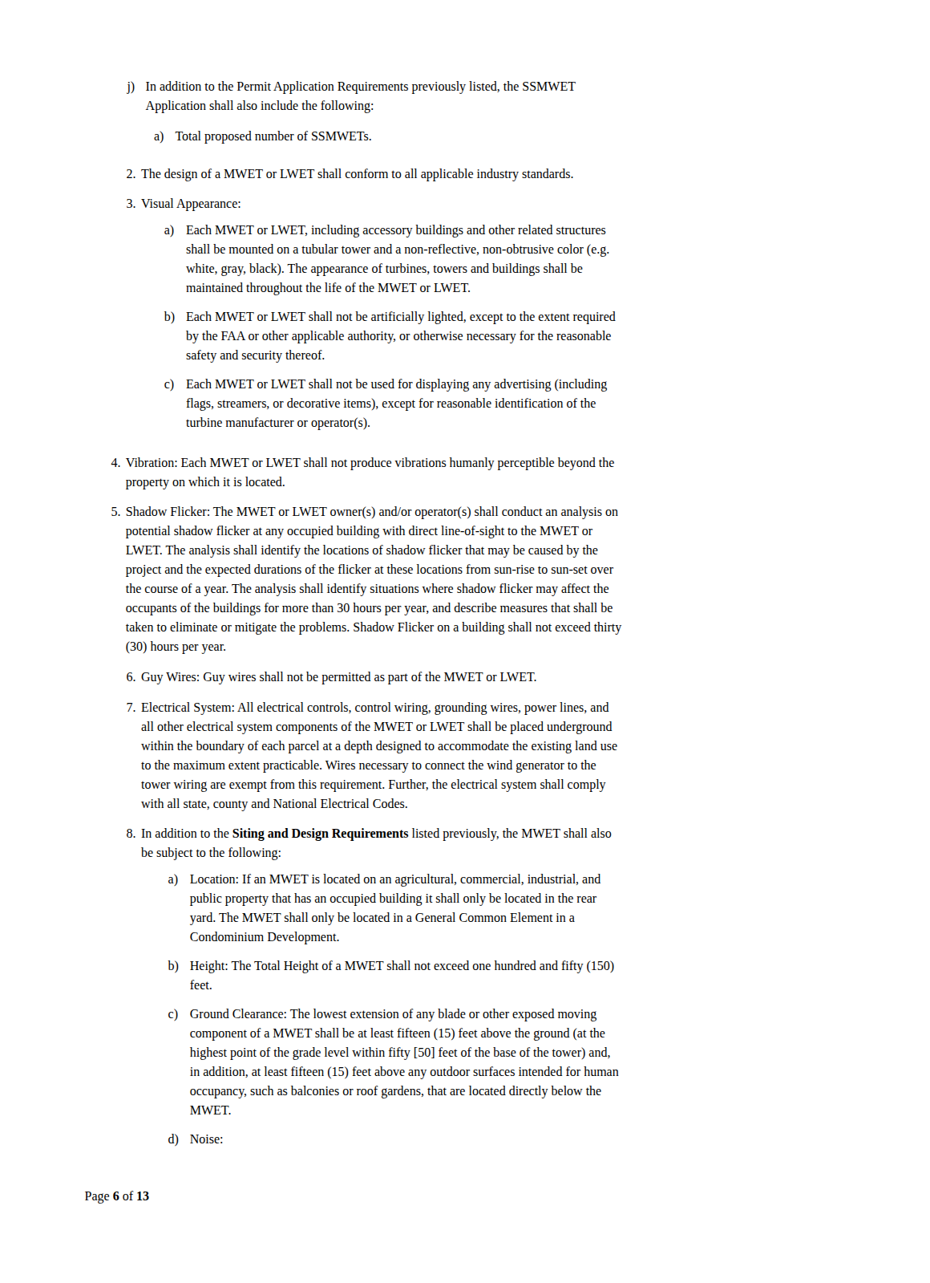j) In addition to the Permit Application Requirements previously listed, the SSMWET Application shall also include the following:
a) Total proposed number of SSMWETs.
2. The design of a MWET or LWET shall conform to all applicable industry standards.
3. Visual Appearance:
a) Each MWET or LWET, including accessory buildings and other related structures shall be mounted on a tubular tower and a non-reflective, non-obtrusive color (e.g. white, gray, black). The appearance of turbines, towers and buildings shall be maintained throughout the life of the MWET or LWET.
b) Each MWET or LWET shall not be artificially lighted, except to the extent required by the FAA or other applicable authority, or otherwise necessary for the reasonable safety and security thereof.
c) Each MWET or LWET shall not be used for displaying any advertising (including flags, streamers, or decorative items), except for reasonable identification of the turbine manufacturer or operator(s).
4. Vibration: Each MWET or LWET shall not produce vibrations humanly perceptible beyond the property on which it is located.
5. Shadow Flicker: The MWET or LWET owner(s) and/or operator(s) shall conduct an analysis on potential shadow flicker at any occupied building with direct line-of-sight to the MWET or LWET. The analysis shall identify the locations of shadow flicker that may be caused by the project and the expected durations of the flicker at these locations from sun-rise to sun-set over the course of a year. The analysis shall identify situations where shadow flicker may affect the occupants of the buildings for more than 30 hours per year, and describe measures that shall be taken to eliminate or mitigate the problems. Shadow Flicker on a building shall not exceed thirty (30) hours per year.
6. Guy Wires: Guy wires shall not be permitted as part of the MWET or LWET.
7. Electrical System: All electrical controls, control wiring, grounding wires, power lines, and all other electrical system components of the MWET or LWET shall be placed underground within the boundary of each parcel at a depth designed to accommodate the existing land use to the maximum extent practicable. Wires necessary to connect the wind generator to the tower wiring are exempt from this requirement. Further, the electrical system shall comply with all state, county and National Electrical Codes.
8. In addition to the Siting and Design Requirements listed previously, the MWET shall also be subject to the following:
a) Location: If an MWET is located on an agricultural, commercial, industrial, and public property that has an occupied building it shall only be located in the rear yard. The MWET shall only be located in a General Common Element in a Condominium Development.
b) Height: The Total Height of a MWET shall not exceed one hundred and fifty (150) feet.
c) Ground Clearance: The lowest extension of any blade or other exposed moving component of a MWET shall be at least fifteen (15) feet above the ground (at the highest point of the grade level within fifty [50] feet of the base of the tower) and, in addition, at least fifteen (15) feet above any outdoor surfaces intended for human occupancy, such as balconies or roof gardens, that are located directly below the MWET.
d) Noise:
Page 6 of 13